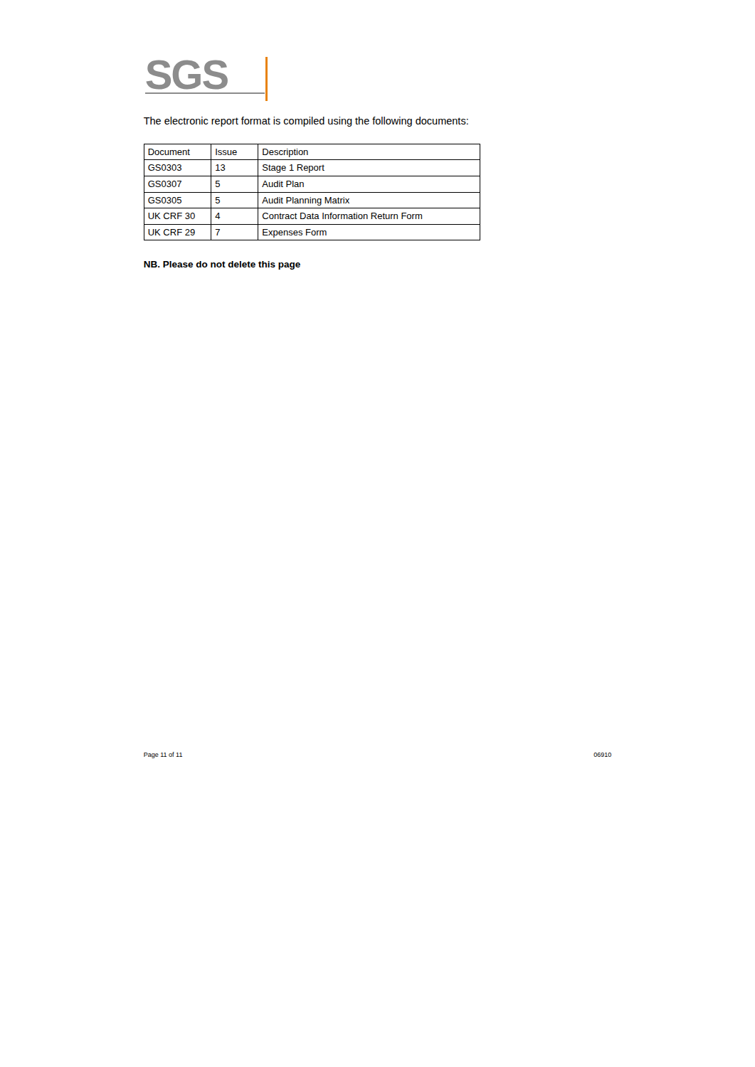SGS
The electronic report format is compiled using the following documents:
| Document | Issue | Description |
| GS0303 | 13 | Stage 1 Report |
| GS0307 | 5 | Audit Plan |
| GS0305 | 5 | Audit Planning Matrix |
| UK CRF 30 | 4 | Contract Data Information Return Form |
| UK CRF 29 | 7 | Expenses Form |
NB. Please do not delete this page
Page 11 of 11 06910